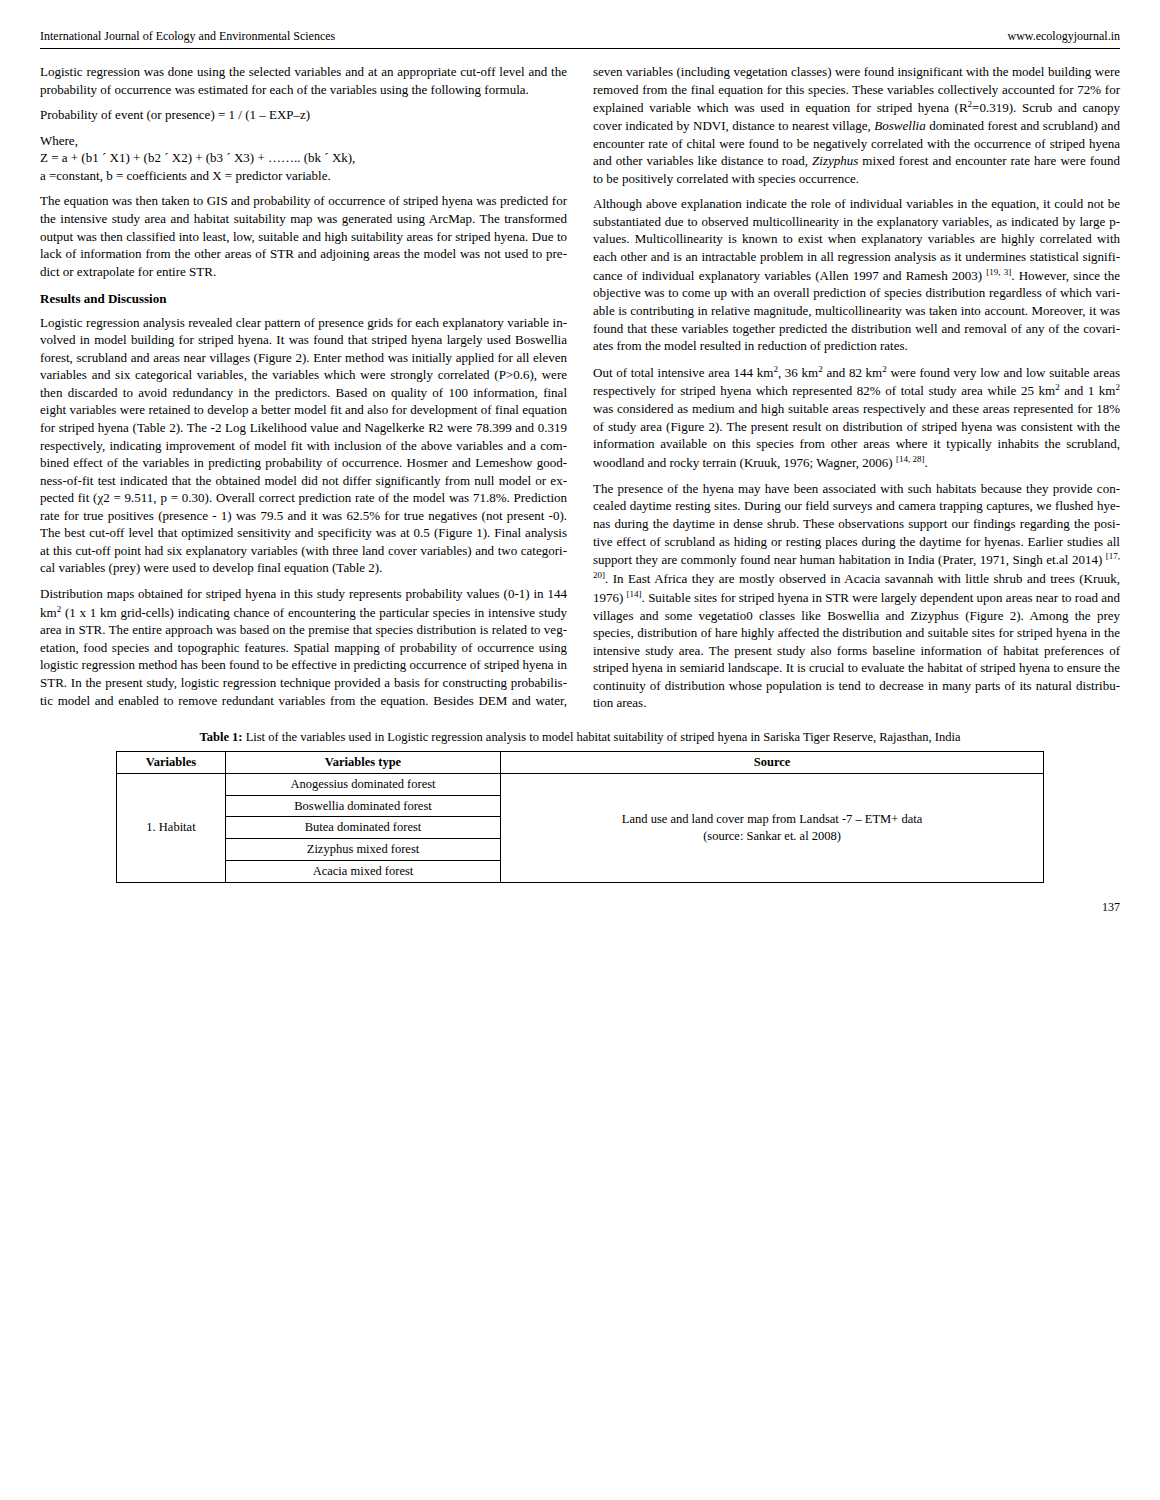International Journal of Ecology and Environmental Sciences www.ecologyjournal.in
Logistic regression was done using the selected variables and at an appropriate cut-off level and the probability of occurrence was estimated for each of the variables using the following formula.
Probability of event (or presence) = 1 / (1 – EXP–z)
Where,
Z = a + (b1 ´ X1) + (b2 ´ X2) + (b3 ´ X3) + …….. (bk ´ Xk),
a =constant, b = coefficients and X = predictor variable.
The equation was then taken to GIS and probability of occurrence of striped hyena was predicted for the intensive study area and habitat suitability map was generated using ArcMap. The transformed output was then classified into least, low, suitable and high suitability areas for striped hyena. Due to lack of information from the other areas of STR and adjoining areas the model was not used to predict or extrapolate for entire STR.
Results and Discussion
Logistic regression analysis revealed clear pattern of presence grids for each explanatory variable involved in model building for striped hyena. It was found that striped hyena largely used Boswellia forest, scrubland and areas near villages (Figure 2). Enter method was initially applied for all eleven variables and six categorical variables, the variables which were strongly correlated (P>0.6), were then discarded to avoid redundancy in the predictors. Based on quality of 100 information, final eight variables were retained to develop a better model fit and also for development of final equation for striped hyena (Table 2). The -2 Log Likelihood value and Nagelkerke R2 were 78.399 and 0.319 respectively, indicating improvement of model fit with inclusion of the above variables and a combined effect of the variables in predicting probability of occurrence. Hosmer and Lemeshow goodness-of-fit test indicated that the obtained model did not differ significantly from null model or expected fit (χ2 = 9.511, p = 0.30). Overall correct prediction rate of the model was 71.8%. Prediction rate for true positives (presence - 1) was 79.5 and it was 62.5% for true negatives (not present -0). The best cut-off level that optimized sensitivity and specificity was at 0.5 (Figure 1). Final analysis at this cut-off point had six explanatory variables (with three land cover variables) and two categorical variables (prey) were used to develop final equation (Table 2).
Distribution maps obtained for striped hyena in this study represents probability values (0-1) in 144 km2 (1 x 1 km grid-cells) indicating chance of encountering the particular species in intensive study area in STR. The entire approach was based on the premise that species distribution is related to vegetation, food species and topographic features. Spatial mapping of probability of occurrence using logistic regression method has been found to be effective in predicting occurrence of striped hyena in STR. In the present study, logistic regression technique provided a basis for constructing probabilistic model and enabled to remove redundant variables from the equation. Besides DEM and water, seven variables (including vegetation classes) were found insignificant with the model building were removed from the final equation for this species. These variables collectively accounted for 72% for explained variable which was used in equation for striped hyena (R2=0.319). Scrub and canopy cover indicated by NDVI, distance to nearest village, Boswellia dominated forest and scrubland) and encounter rate of chital were found to be negatively correlated with the occurrence of striped hyena and other variables like distance to road, Zizyphus mixed forest and encounter rate hare were found to be positively correlated with species occurrence.
Although above explanation indicate the role of individual variables in the equation, it could not be substantiated due to observed multicollinearity in the explanatory variables, as indicated by large p-values. Multicollinearity is known to exist when explanatory variables are highly correlated with each other and is an intractable problem in all regression analysis as it undermines statistical significance of individual explanatory variables (Allen 1997 and Ramesh 2003) [19, 3]. However, since the objective was to come up with an overall prediction of species distribution regardless of which variable is contributing in relative magnitude, multicollinearity was taken into account. Moreover, it was found that these variables together predicted the distribution well and removal of any of the covariates from the model resulted in reduction of prediction rates.
Out of total intensive area 144 km2, 36 km2 and 82 km2 were found very low and low suitable areas respectively for striped hyena which represented 82% of total study area while 25 km2 and 1 km2 was considered as medium and high suitable areas respectively and these areas represented for 18% of study area (Figure 2). The present result on distribution of striped hyena was consistent with the information available on this species from other areas where it typically inhabits the scrubland, woodland and rocky terrain (Kruuk, 1976; Wagner, 2006) [14, 28].
The presence of the hyena may have been associated with such habitats because they provide concealed daytime resting sites. During our field surveys and camera trapping captures, we flushed hyenas during the daytime in dense shrub. These observations support our findings regarding the positive effect of scrubland as hiding or resting places during the daytime for hyenas. Earlier studies all support they are commonly found near human habitation in India (Prater, 1971, Singh et.al 2014) [17, 20]. In East Africa they are mostly observed in Acacia savannah with little shrub and trees (Kruuk, 1976) [14]. Suitable sites for striped hyena in STR were largely dependent upon areas near to road and villages and some vegetatio0 classes like Boswellia and Zizyphus (Figure 2). Among the prey species, distribution of hare highly affected the distribution and suitable sites for striped hyena in the intensive study area. The present study also forms baseline information of habitat preferences of striped hyena in semiarid landscape. It is crucial to evaluate the habitat of striped hyena to ensure the continuity of distribution whose population is tend to decrease in many parts of its natural distribution areas.
Table 1: List of the variables used in Logistic regression analysis to model habitat suitability of striped hyena in Sariska Tiger Reserve, Rajasthan, India
| Variables | Variables type | Source |
| --- | --- | --- |
| 1. Habitat | Anogessius dominated forest | Land use and land cover map from Landsat -7 – ETM+ data (source: Sankar et. al 2008) |
| Boswellia dominated forest |
| Butea dominated forest |
| Zizyphus mixed forest |
| Acacia mixed forest |
137